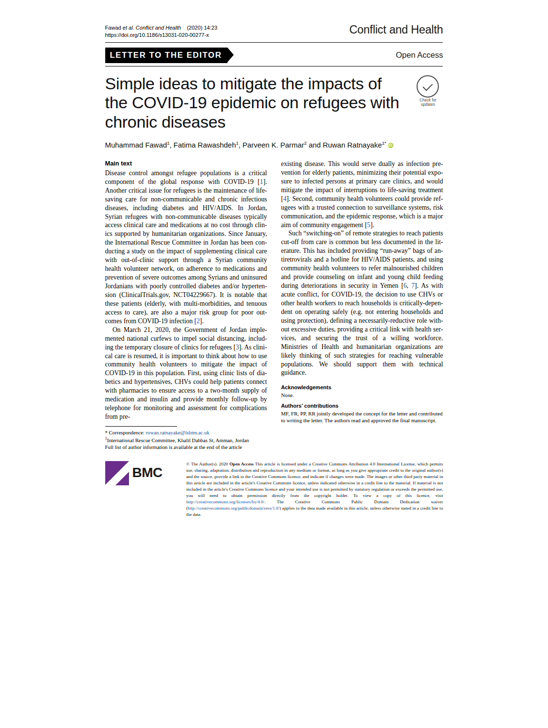Fawad et al. Conflict and Health (2020) 14:23
https://doi.org/10.1186/s13031-020-00277-x
Conflict and Health
LETTER TO THE EDITOR Open Access
Simple ideas to mitigate the impacts of the COVID-19 epidemic on refugees with chronic diseases
Check for
updates
Muhammad Fawad1, Fatima Rawashdeh1, Parveen K. Parmar2 and Ruwan Ratnayake1*
Main text
Disease control amongst refugee populations is a critical component of the global response with COVID-19 [1]. Another critical issue for refugees is the maintenance of life-saving care for non-communicable and chronic infectious diseases, including diabetes and HIV/AIDS. In Jordan, Syrian refugees with non-communicable diseases typically access clinical care and medications at no cost through clinics supported by humanitarian organizations. Since January, the International Rescue Committee in Jordan has been conducting a study on the impact of supplementing clinical care with out-of-clinic support through a Syrian community health volunteer network, on adherence to medications and prevention of severe outcomes among Syrians and uninsured Jordanians with poorly controlled diabetes and/or hypertension (ClinicalTrials.gov, NCT04229667). It is notable that these patients (elderly, with multi-morbidities, and tenuous access to care), are also a major risk group for poor outcomes from COVID-19 infection [2].
On March 21, 2020, the Government of Jordan implemented national curfews to impel social distancing, including the temporary closure of clinics for refugees [3]. As clinical care is resumed, it is important to think about how to use community health volunteers to mitigate the impact of COVID-19 in this population. First, using clinic lists of diabetics and hypertensives, CHVs could help patients connect with pharmacies to ensure access to a two-month supply of medication and insulin and provide monthly follow-up by telephone for monitoring and assessment for complications from pre-
* Correspondence: ruwan.ratnayake@lshtm.ac.uk
1International Rescue Committee, Khalil Dabbas St, Amman, Jordan
Full list of author information is available at the end of the article
existing disease. This would serve dually as infection prevention for elderly patients, minimizing their potential exposure to infected persons at primary care clinics, and would mitigate the impact of interruptions to life-saving treatment [4]. Second, community health volunteers could provide refugees with a trusted connection to surveillance systems, risk communication, and the epidemic response, which is a major aim of community engagement [5].
Such “switching-on” of remote strategies to reach patients cut-off from care is common but less documented in the literature. This has included providing “run-away” bags of antiretrovirals and a hotline for HIV/AIDS patients, and using community health volunteers to refer malnourished children and provide counseling on infant and young child feeding during deteriorations in security in Yemen [6, 7]. As with acute conflict, for COVID-19, the decision to use CHVs or other health workers to reach households is critically-dependent on operating safely (e.g. not entering households and using protection), defining a necessarily-reductive role without excessive duties, providing a critical link with health services, and securing the trust of a willing workforce. Ministries of Health and humanitarian organizations are likely thinking of such strategies for reaching vulnerable populations. We should support them with technical guidance.
Acknowledgements
None.
Authors’ contributions
MF, FR, PP, RR jointly developed the concept for the letter and contributed to writing the letter. The authors read and approved the final manuscript.
BMC
© The Author(s). 2020 Open Access This article is licensed under a Creative Commons Attribution 4.0 International License, which permits use, sharing, adaptation, distribution and reproduction in any medium or format, as long as you give appropriate credit to the original author(s) and the source, provide a link to the Creative Commons licence, and indicate if changes were made. The images or other third party material in this article are included in the article's Creative Commons licence, unless indicated otherwise in a credit line to the material. If material is not included in the article's Creative Commons licence and your intended use is not permitted by statutory regulation or exceeds the permitted use, you will need to obtain permission directly from the copyright holder. To view a copy of this licence, visit http://creativecommons.org/licenses/by/4.0/. The Creative Commons Public Domain Dedication waiver (http://creativecommons.org/publicdomain/zero/1.0/) applies to the data made available in this article, unless otherwise stated in a credit line to the data.